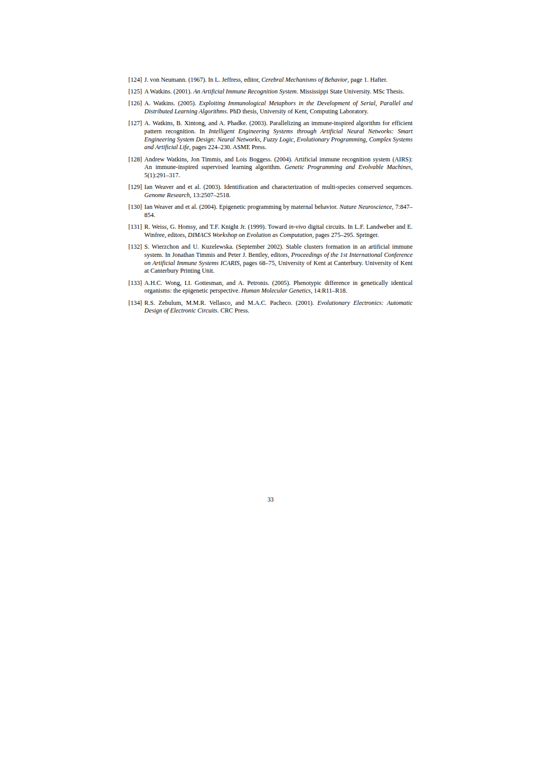[124] J. von Neumann. (1967). In L. Jeffress, editor, Cerebral Mechanisms of Behavior, page 1. Hafter.
[125] A Watkins. (2001). An Artificial Immune Recognition System. Mississippi State University. MSc Thesis.
[126] A. Watkins. (2005). Exploiting Immunological Metaphors in the Development of Serial, Parallel and Distributed Learning Algorithms. PhD thesis, University of Kent, Computing Laboratory.
[127] A. Watkins, B. Xintong, and A. Phadke. (2003). Parallelizing an immune-inspired algorithm for efficient pattern recognition. In Intelligent Engineering Systems through Artificial Neural Networks: Smart Engineering System Design: Neural Networks, Fuzzy Logic, Evolutionary Programming, Complex Systems and Artificial Life, pages 224–230. ASME Press.
[128] Andrew Watkins, Jon Timmis, and Lois Boggess. (2004). Artificial immune recognition system (AIRS): An immune-inspired supervised learning algorithm. Genetic Programming and Evolvable Machines, 5(1):291–317.
[129] Ian Weaver and et al. (2003). Identification and characterization of multi-species conserved sequences. Genome Research, 13:2507–2518.
[130] Ian Weaver and et al. (2004). Epigenetic programming by maternal behavior. Nature Neuroscience, 7:847–854.
[131] R. Weiss, G. Homsy, and T.F. Knight Jr. (1999). Toward in-vivo digital circuits. In L.F. Landweber and E. Winfree, editors, DIMACS Workshop on Evolution as Computation, pages 275–295. Springer.
[132] S. Wierzchon and U. Kuzelewska. (September 2002). Stable clusters formation in an artificial immune system. In Jonathan Timmis and Peter J. Bentley, editors, Proceedings of the 1st International Conference on Artificial Immune Systems ICARIS, pages 68–75, University of Kent at Canterbury. University of Kent at Canterbury Printing Unit.
[133] A.H.C. Wong, I.I. Gottesman, and A. Petronis. (2005). Phenotypic difference in genetically identical organisms: the epigenetic perspective. Human Molecular Genetics, 14:R11–R18.
[134] R.S. Zebulum, M.M.R. Vellasco, and M.A.C. Pacheco. (2001). Evolutionary Electronics: Automatic Design of Electronic Circuits. CRC Press.
33